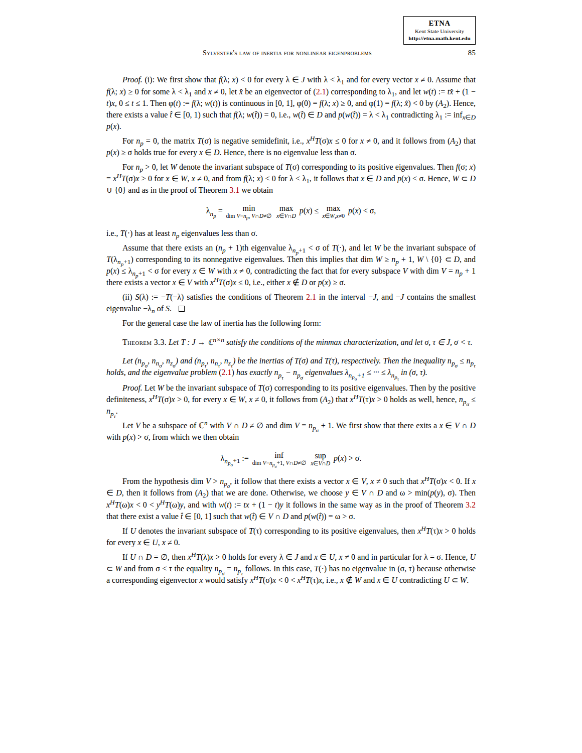ETNA
Kent State University
http://etna.math.kent.edu
Sylvester's law of inertia for nonlinear eigenproblems 85
Proof. (i): We first show that f(λ; x) < 0 for every λ ∈ J with λ < λ1 and for every vector x ≠ 0. Assume that f(λ; x) ≥ 0 for some λ < λ1 and x ≠ 0, let x̂ be an eigenvector of (2.1) corresponding to λ1, and let w(t) := tx̂ + (1 − t)x, 0 ≤ t ≤ 1. Then φ(t) := f(λ; w(t)) is continuous in [0, 1], φ(0) = f(λ; x) ≥ 0, and φ(1) = f(λ; x̂) < 0 by (A2). Hence, there exists a value t̂ ∈ [0, 1) such that f(λ; w(t̂)) = 0, i.e., w(t̂) ∈ D and p(w(t̂)) = λ < λ1 contradicting λ1 := infx∈D p(x).
For np = 0, the matrix T(σ) is negative semidefinit, i.e., xHT(σ)x ≤ 0 for x ≠ 0, and it follows from (A2) that p(x) ≥ σ holds true for every x ∈ D. Hence, there is no eigenvalue less than σ.
For np > 0, let W denote the invariant subspace of T(σ) corresponding to its positive eigenvalues. Then f(σ; x) = xHT(σ)x > 0 for x ∈ W, x ≠ 0, and from f(λ; x) < 0 for λ < λ1, it follows that x ∈ D and p(x) < σ. Hence, W ⊂ D ∪ {0} and as in the proof of Theorem 3.1 we obtain
λnp = min dim V=np, V∩D≠∅ max x∈V∩D p(x) ≤ max x∈W,x≠0 p(x) < σ,
i.e., T(·) has at least np eigenvalues less than σ.
Assume that there exists an (np + 1)th eigenvalue λnp+1 < σ of T(·), and let W be the invariant subspace of T(λnp+1) corresponding to its nonnegative eigenvalues. Then this implies that dim W ≥ np + 1, W \ {0} ⊂ D, and p(x) ≤ λnp+1 < σ for every x ∈ W with x ≠ 0, contradicting the fact that for every subspace V with dim V = np + 1 there exists a vector x ∈ V with xHT(σ)x ≤ 0, i.e., either x ∉ D or p(x) ≥ σ.
(ii) S(λ) := −T(−λ) satisfies the conditions of Theorem 2.1 in the interval −J, and −J contains the smallest eigenvalue −λn of S.
For the general case the law of inertia has the following form:
Theorem 3.3. Let T : J → ℂn×n satisfy the conditions of the minmax characterization, and let σ, τ ∈ J, σ < τ.
Let (npσ, nnσ, nzσ) and (npτ, nnτ, nzτ) be the inertias of T(σ) and T(τ), respectively. Then the inequality npσ ≤ npτ holds, and the eigenvalue problem (2.1) has exactly npτ − npσ eigenvalues λnpσ+1 ≤ ··· ≤ λnpτ in (σ, τ).
Proof. Let W be the invariant subspace of T(σ) corresponding to its positive eigenvalues. Then by the positive definiteness, xHT(σ)x > 0, for every x ∈ W, x ≠ 0, it follows from (A2) that xHT(τ)x > 0 holds as well, hence, npσ ≤ npτ.
Let V be a subspace of ℂn with V ∩ D ≠ ∅ and dim V = npσ + 1. We first show that there exits a x ∈ V ∩ D with p(x) > σ, from which we then obtain
λnpσ+1 := inf dim V=npσ+1, V∩D≠∅ sup x∈V∩D p(x) > σ.
From the hypothesis dim V > npσ, it follow that there exists a vector x ∈ V, x ≠ 0 such that xHT(σ)x < 0. If x ∈ D, then it follows from (A2) that we are done. Otherwise, we choose y ∈ V ∩ D and ω > min(p(y), σ). Then xHT(ω)x < 0 < yHT(ω)y, and with w(t) := tx + (1 − t)y it follows in the same way as in the proof of Theorem 3.2 that there exist a value t̂ ∈ [0, 1] such that w(t̂) ∈ V ∩ D and p(w(t̂)) = ω > σ.
If U denotes the invariant subspace of T(τ) corresponding to its positive eigenvalues, then xHT(τ)x > 0 holds for every x ∈ U, x ≠ 0.
If U ∩ D = ∅, then xHT(λ)x > 0 holds for every λ ∈ J and x ∈ U, x ≠ 0 and in particular for λ = σ. Hence, U ⊂ W and from σ < τ the equality npσ = npτ follows. In this case, T(·) has no eigenvalue in (σ, τ) because otherwise a corresponding eigenvector x would satisfy xHT(σ)x < 0 < xHT(τ)x, i.e., x ∉ W and x ∈ U contradicting U ⊂ W.